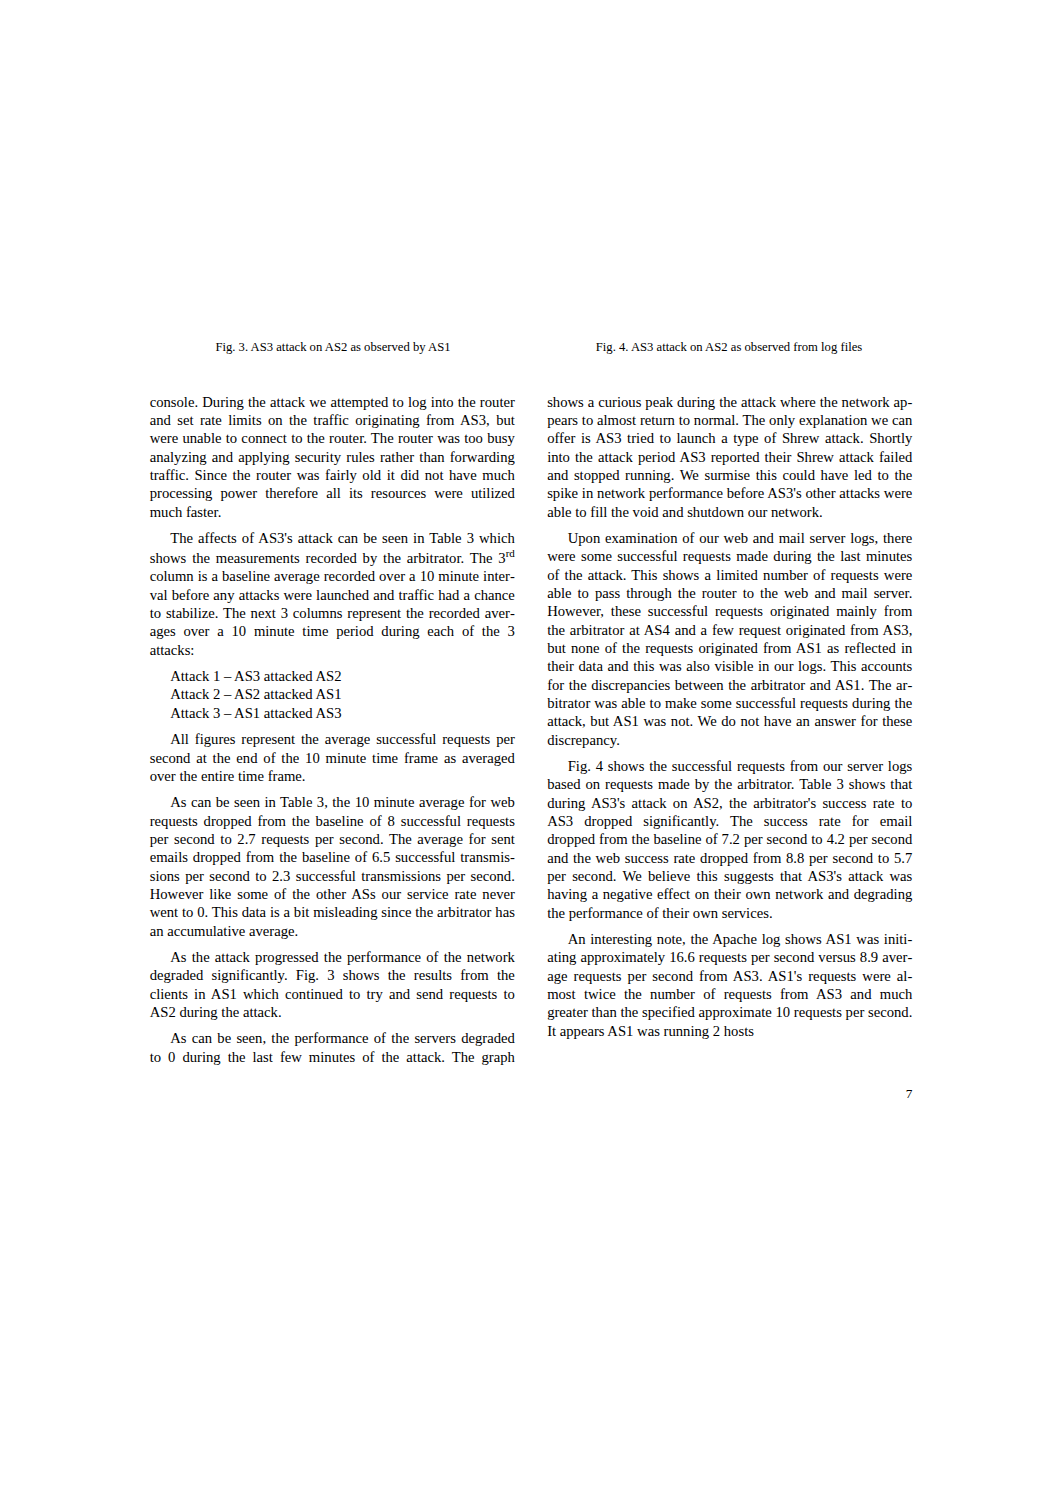Fig. 3. AS3 attack on AS2 as observed by AS1
Fig. 4. AS3 attack on AS2 as observed from log files
console. During the attack we attempted to log into the router and set rate limits on the traffic originating from AS3, but were unable to connect to the router. The router was too busy analyzing and applying security rules rather than forwarding traffic. Since the router was fairly old it did not have much processing power therefore all its resources were utilized much faster.
The affects of AS3's attack can be seen in Table 3 which shows the measurements recorded by the arbitrator. The 3rd column is a baseline average recorded over a 10 minute interval before any attacks were launched and traffic had a chance to stabilize. The next 3 columns represent the recorded averages over a 10 minute time period during each of the 3 attacks:
Attack 1 – AS3 attacked AS2
Attack 2 – AS2 attacked AS1
Attack 3 – AS1 attacked AS3
All figures represent the average successful requests per second at the end of the 10 minute time frame as averaged over the entire time frame.
As can be seen in Table 3, the 10 minute average for web requests dropped from the baseline of 8 successful requests per second to 2.7 requests per second. The average for sent emails dropped from the baseline of 6.5 successful transmissions per second to 2.3 successful transmissions per second. However like some of the other ASs our service rate never went to 0. This data is a bit misleading since the arbitrator has an accumulative average.
As the attack progressed the performance of the network degraded significantly. Fig. 3 shows the results from the clients in AS1 which continued to try and send requests to AS2 during the attack.
As can be seen, the performance of the servers degraded to 0 during the last few minutes of the attack. The graph shows a curious peak during the attack where the network appears to almost return to normal. The only explanation we can offer is AS3 tried to launch a type of Shrew attack. Shortly into the attack period AS3 reported their Shrew attack failed and stopped running. We surmise this could have led to the spike in network performance before AS3's other attacks were able to fill the void and shutdown our network.
Upon examination of our web and mail server logs, there were some successful requests made during the last minutes of the attack. This shows a limited number of requests were able to pass through the router to the web and mail server. However, these successful requests originated mainly from the arbitrator at AS4 and a few request originated from AS3, but none of the requests originated from AS1 as reflected in their data and this was also visible in our logs. This accounts for the discrepancies between the arbitrator and AS1. The arbitrator was able to make some successful requests during the attack, but AS1 was not. We do not have an answer for these discrepancy.
Fig. 4 shows the successful requests from our server logs based on requests made by the arbitrator. Table 3 shows that during AS3's attack on AS2, the arbitrator's success rate to AS3 dropped significantly. The success rate for email dropped from the baseline of 7.2 per second to 4.2 per second and the web success rate dropped from 8.8 per second to 5.7 per second. We believe this suggests that AS3's attack was having a negative effect on their own network and degrading the performance of their own services.
An interesting note, the Apache log shows AS1 was initiating approximately 16.6 requests per second versus 8.9 average requests per second from AS3. AS1's requests were almost twice the number of requests from AS3 and much greater than the specified approximate 10 requests per second. It appears AS1 was running 2 hosts
7